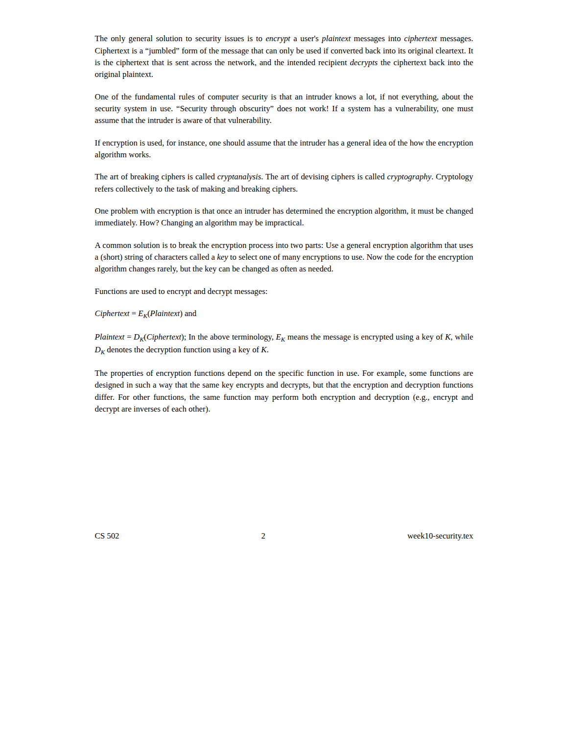The only general solution to security issues is to encrypt a user's plaintext messages into ciphertext messages. Ciphertext is a “jumbled” form of the message that can only be used if converted back into its original cleartext. It is the ciphertext that is sent across the network, and the intended recipient decrypts the ciphertext back into the original plaintext.
One of the fundamental rules of computer security is that an intruder knows a lot, if not everything, about the security system in use. “Security through obscurity” does not work! If a system has a vulnerability, one must assume that the intruder is aware of that vulnerability.
If encryption is used, for instance, one should assume that the intruder has a general idea of the how the encryption algorithm works.
The art of breaking ciphers is called cryptanalysis. The art of devising ciphers is called cryptography. Cryptology refers collectively to the task of making and breaking ciphers.
One problem with encryption is that once an intruder has determined the encryption algorithm, it must be changed immediately. How? Changing an algorithm may be impractical.
A common solution is to break the encryption process into two parts: Use a general encryption algorithm that uses a (short) string of characters called a key to select one of many encryptions to use. Now the code for the encryption algorithm changes rarely, but the key can be changed as often as needed.
Functions are used to encrypt and decrypt messages:
Ciphertext = EK(Plaintext) and
Plaintext = DK(Ciphertext); In the above terminology, EK means the message is encrypted using a key of K, while DK denotes the decryption function using a key of K.
The properties of encryption functions depend on the specific function in use. For example, some functions are designed in such a way that the same key encrypts and decrypts, but that the encryption and decryption functions differ. For other functions, the same function may perform both encryption and decryption (e.g., encrypt and decrypt are inverses of each other).
CS 502 2 week10-security.tex